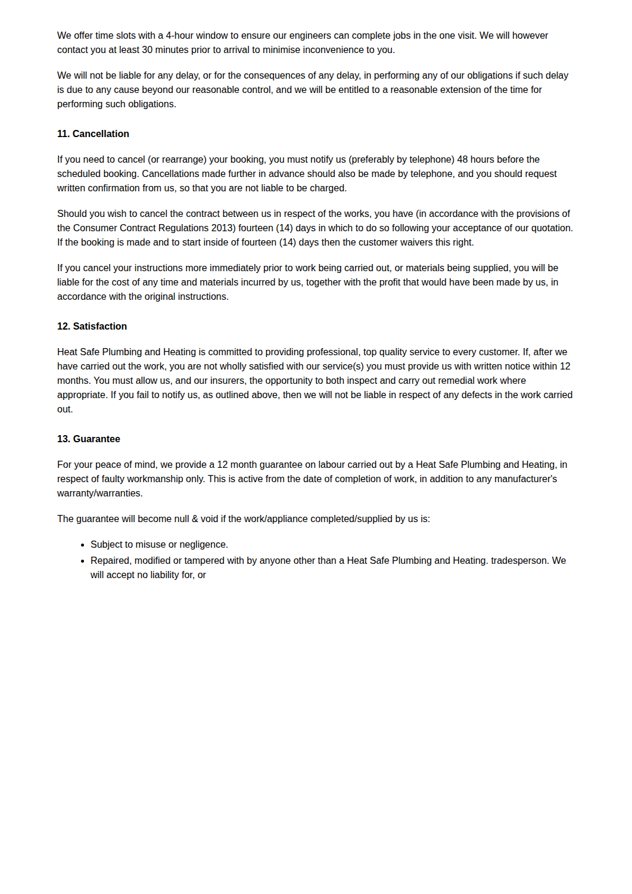We offer time slots with a 4-hour window to ensure our engineers can complete jobs in the one visit. We will however contact you at least 30 minutes prior to arrival to minimise inconvenience to you.
We will not be liable for any delay, or for the consequences of any delay, in performing any of our obligations if such delay is due to any cause beyond our reasonable control, and we will be entitled to a reasonable extension of the time for performing such obligations.
11. Cancellation
If you need to cancel (or rearrange) your booking, you must notify us (preferably by telephone) 48 hours before the scheduled booking. Cancellations made further in advance should also be made by telephone, and you should request written confirmation from us, so that you are not liable to be charged.
Should you wish to cancel the contract between us in respect of the works, you have (in accordance with the provisions of the Consumer Contract Regulations 2013) fourteen (14) days in which to do so following your acceptance of our quotation. If the booking is made and to start inside of fourteen (14) days then the customer waivers this right.
If you cancel your instructions more immediately prior to work being carried out, or materials being supplied, you will be liable for the cost of any time and materials incurred by us, together with the profit that would have been made by us, in accordance with the original instructions.
12. Satisfaction
Heat Safe Plumbing and Heating is committed to providing professional, top quality service to every customer. If, after we have carried out the work, you are not wholly satisfied with our service(s) you must provide us with written notice within 12 months. You must allow us, and our insurers, the opportunity to both inspect and carry out remedial work where appropriate. If you fail to notify us, as outlined above, then we will not be liable in respect of any defects in the work carried out.
13. Guarantee
For your peace of mind, we provide a 12 month guarantee on labour carried out by a Heat Safe Plumbing and Heating, in respect of faulty workmanship only. This is active from the date of completion of work, in addition to any manufacturer's warranty/warranties.
The guarantee will become null & void if the work/appliance completed/supplied by us is:
Subject to misuse or negligence.
Repaired, modified or tampered with by anyone other than a Heat Safe Plumbing and Heating. tradesperson. We will accept no liability for, or